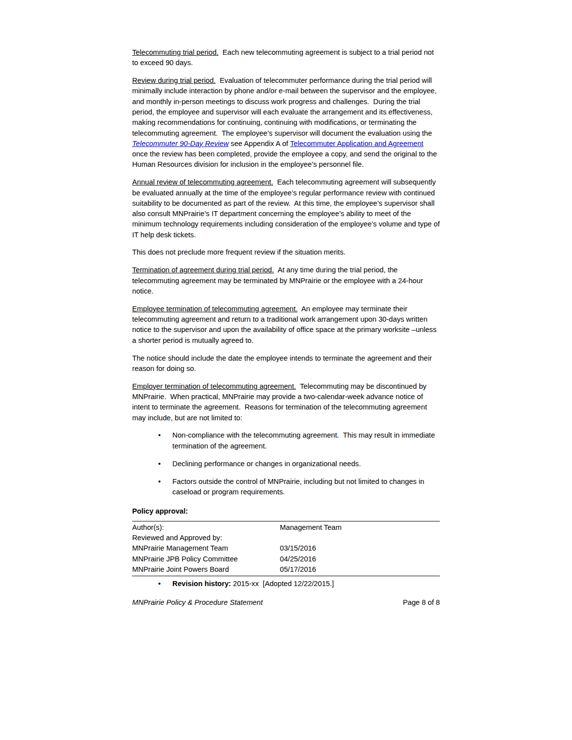Telecommuting trial period. Each new telecommuting agreement is subject to a trial period not to exceed 90 days.
Review during trial period. Evaluation of telecommuter performance during the trial period will minimally include interaction by phone and/or e-mail between the supervisor and the employee, and monthly in-person meetings to discuss work progress and challenges. During the trial period, the employee and supervisor will each evaluate the arrangement and its effectiveness, making recommendations for continuing, continuing with modifications, or terminating the telecommuting agreement. The employee’s supervisor will document the evaluation using the Telecommuter 90-Day Review see Appendix A of Telecommuter Application and Agreement once the review has been completed, provide the employee a copy, and send the original to the Human Resources division for inclusion in the employee’s personnel file.
Annual review of telecommuting agreement. Each telecommuting agreement will subsequently be evaluated annually at the time of the employee’s regular performance review with continued suitability to be documented as part of the review. At this time, the employee’s supervisor shall also consult MNPrairie’s IT department concerning the employee’s ability to meet of the minimum technology requirements including consideration of the employee’s volume and type of IT help desk tickets.
This does not preclude more frequent review if the situation merits.
Termination of agreement during trial period. At any time during the trial period, the telecommuting agreement may be terminated by MNPrairie or the employee with a 24-hour notice.
Employee termination of telecommuting agreement. An employee may terminate their telecommuting agreement and return to a traditional work arrangement upon 30-days written notice to the supervisor and upon the availability of office space at the primary worksite –unless a shorter period is mutually agreed to.
The notice should include the date the employee intends to terminate the agreement and their reason for doing so.
Employer termination of telecommuting agreement. Telecommuting may be discontinued by MNPrairie. When practical, MNPrairie may provide a two-calendar-week advance notice of intent to terminate the agreement. Reasons for termination of the telecommuting agreement may include, but are not limited to:
Non-compliance with the telecommuting agreement. This may result in immediate termination of the agreement.
Declining performance or changes in organizational needs.
Factors outside the control of MNPrairie, including but not limited to changes in caseload or program requirements.
Policy approval:
| Author(s): | Management Team |
| Reviewed and Approved by: | |
| MNPrairie Management Team | 03/15/2016 |
| MNPrairie JPB Policy Committee | 04/25/2016 |
| MNPrairie Joint Powers Board | 05/17/2016 |
Revision history: 2015-xx [Adopted 12/22/2015.]
MNPrairie Policy & Procedure Statement Page 8 of 8